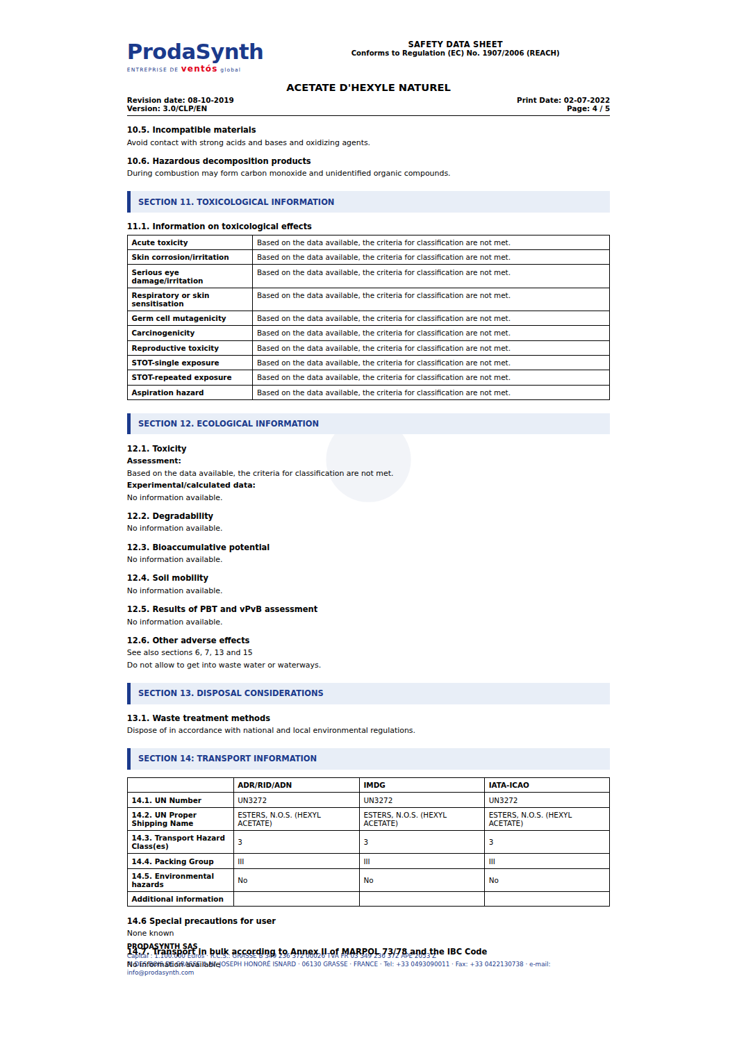●
Pro da Synth
ENTREPRISE DE ventós global
SAFETY DATA SHEET
Conforms to Regulation (EC) No. 1907/2006 (REACH)
ACETATE D'HEXYLE NATUREL
Revision date: 08-10-2019
Version: 3.0/CLP/EN
Print Date: 02-07-2022
Page: 4 / 5
10.5. Incompatible materials
Avoid contact with strong acids and bases and oxidizing agents.
10.6. Hazardous decomposition products
During combustion may form carbon monoxide and unidentified organic compounds.
SECTION 11. TOXICOLOGICAL INFORMATION
11.1. Information on toxicological effects
| Acute toxicity | Based on the data available, the criteria for classification are not met. |
| Skin corrosion/irritation | Based on the data available, the criteria for classification are not met. |
| Serious eye damage/irritation | Based on the data available, the criteria for classification are not met. |
| Respiratory or skin sensitisation | Based on the data available, the criteria for classification are not met. |
| Germ cell mutagenicity | Based on the data available, the criteria for classification are not met. |
| Carcinogenicity | Based on the data available, the criteria for classification are not met. |
| Reproductive toxicity | Based on the data available, the criteria for classification are not met. |
| STOT-single exposure | Based on the data available, the criteria for classification are not met. |
| STOT-repeated exposure | Based on the data available, the criteria for classification are not met. |
| Aspiration hazard | Based on the data available, the criteria for classification are not met. |
SECTION 12. ECOLOGICAL INFORMATION
12.1. Toxicity
Assessment:
Based on the data available, the criteria for classification are not met.
Experimental/calculated data:
No information available.
12.2. Degradability
No information available.
12.3. Bioaccumulative potential
No information available.
12.4. Soil mobility
No information available.
12.5. Results of PBT and vPvB assessment
No information available.
12.6. Other adverse effects
See also sections 6, 7, 13 and 15
Do not allow to get into waste water or waterways.
SECTION 13. DISPOSAL CONSIDERATIONS
13.1. Waste treatment methods
Dispose of in accordance with national and local environmental regulations.
SECTION 14: TRANSPORT INFORMATION
| | ADR/RID/ADN | IMDG | IATA-ICAO |
| --- | --- | --- | --- |
| 14.1. UN Number | UN3272 | UN3272 | UN3272 |
| 14.2. UN Proper Shipping Name | ESTERS, N.O.S. (HEXYL ACETATE) | ESTERS, N.O.S. (HEXYL ACETATE) | ESTERS, N.O.S. (HEXYL ACETATE) |
| 14.3. Transport Hazard Class(es) | 3 | 3 | 3 |
| 14.4. Packing Group | III | III | III |
| 14.5. Environmental hazards | No | No | No |
| Additional information | | | |
14.6 Special precautions for user
None known
14.7. Transport in bulk according to Annex II of MARPOL 73/78 and the IBC Code
No information available
PRODASYNTH SAS
Capital : 1.100.000 Euros · R.C.S.: GRASSE B 349 236 372 00026 TVA FR 03 349 236 372 APE 2053 Z
PI DES BOIS DE GRASSE 4 AV. JOSEPH HONORÉ ISNARD · 06130 GRASSE · FRANCE · Tel: +33 0493090011 · Fax: +33 0422130738 · e-mail: info@prodasynth.com